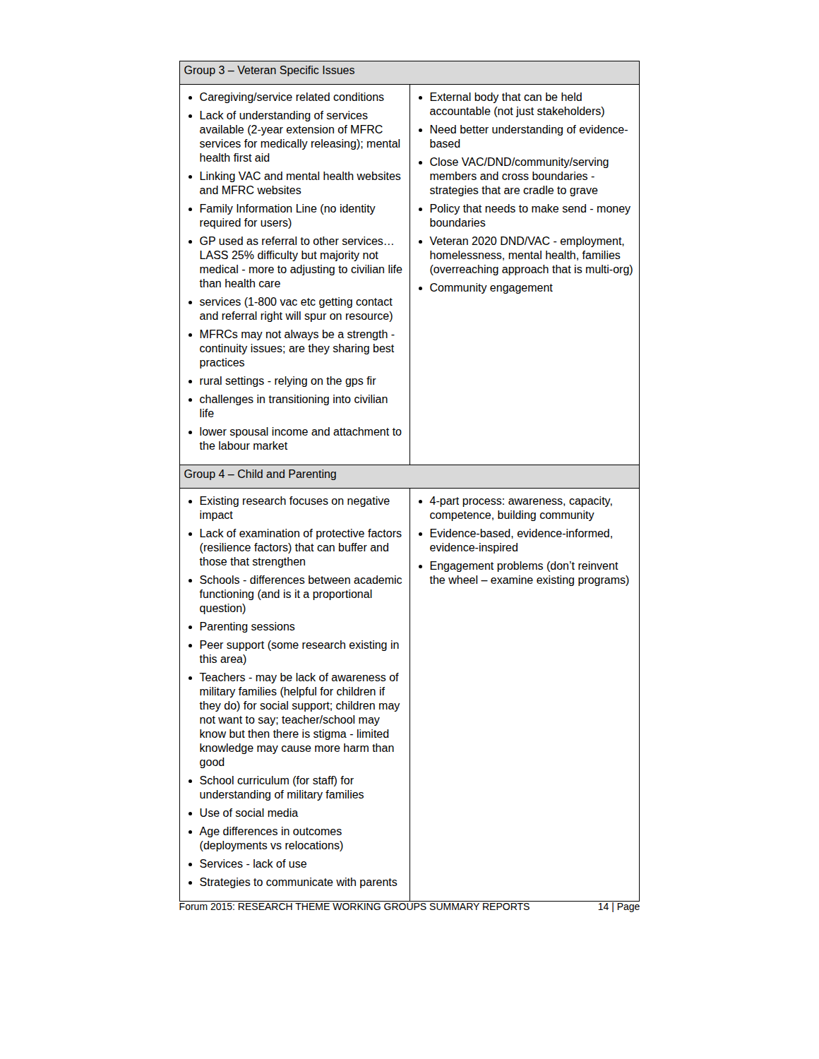| Group 3 – Veteran Specific Issues |
| Caregiving/service related conditions Lack of understanding of services available (2-year extension of MFRC services for medically releasing); mental health first aid Linking VAC and mental health websites and MFRC websites Family Information Line (no identity required for users) GP used as referral to other services…LASS 25% difficulty but majority not medical - more to adjusting to civilian life than health care services (1-800 vac etc getting contact and referral right will spur on resource) MFRCs may not always be a strength - continuity issues; are they sharing best practices rural settings - relying on the gps fir challenges in transitioning into civilian life lower spousal income and attachment to the labour market | External body that can be held accountable (not just stakeholders) Need better understanding of evidence-based Close VAC/DND/community/serving members and cross boundaries - strategies that are cradle to grave Policy that needs to make send - money boundaries Veteran 2020 DND/VAC - employment, homelessness, mental health, families (overreaching approach that is multi-org) Community engagement |
| Group 4 – Child and Parenting |
| Existing research focuses on negative impact Lack of examination of protective factors (resilience factors) that can buffer and those that strengthen Schools - differences between academic functioning (and is it a proportional question) Parenting sessions Peer support (some research existing in this area) Teachers - may be lack of awareness of military families (helpful for children if they do) for social support; children may not want to say; teacher/school may know but then there is stigma - limited knowledge may cause more harm than good School curriculum (for staff) for understanding of military families Use of social media Age differences in outcomes (deployments vs relocations) Services - lack of use Strategies to communicate with parents | 4-part process: awareness, capacity, competence, building community Evidence-based, evidence-informed, evidence-inspired Engagement problems (don’t reinvent the wheel – examine existing programs) |
Forum 2015: RESEARCH THEME WORKING GROUPS SUMMARY REPORTS
14 | Page